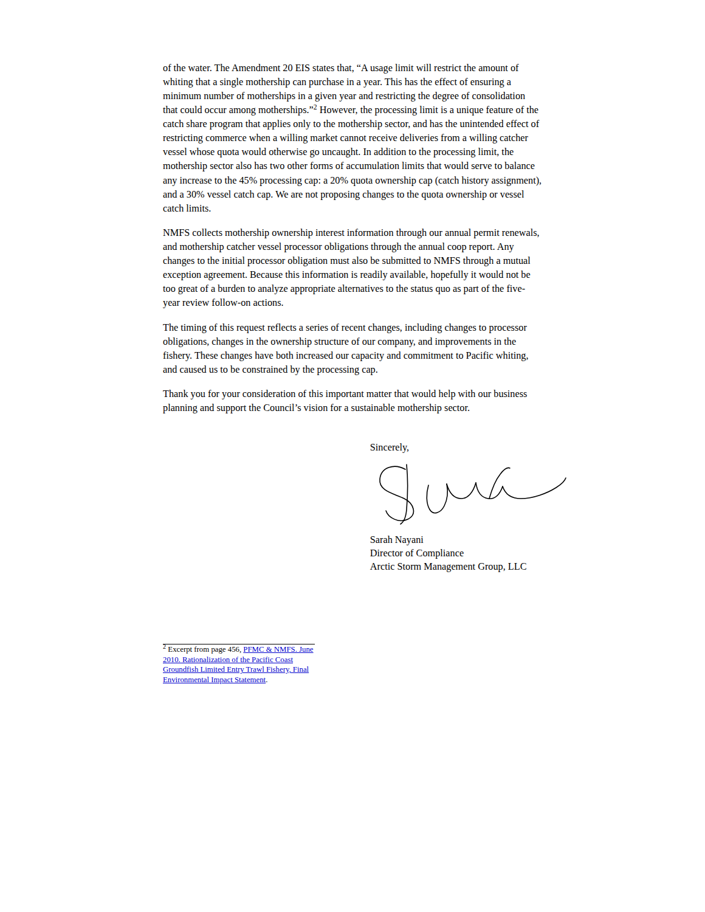of the water. The Amendment 20 EIS states that, “A usage limit will restrict the amount of whiting that a single mothership can purchase in a year. This has the effect of ensuring a minimum number of motherships in a given year and restricting the degree of consolidation that could occur among motherships.”2 However, the processing limit is a unique feature of the catch share program that applies only to the mothership sector, and has the unintended effect of restricting commerce when a willing market cannot receive deliveries from a willing catcher vessel whose quota would otherwise go uncaught. In addition to the processing limit, the mothership sector also has two other forms of accumulation limits that would serve to balance any increase to the 45% processing cap: a 20% quota ownership cap (catch history assignment), and a 30% vessel catch cap. We are not proposing changes to the quota ownership or vessel catch limits.
NMFS collects mothership ownership interest information through our annual permit renewals, and mothership catcher vessel processor obligations through the annual coop report. Any changes to the initial processor obligation must also be submitted to NMFS through a mutual exception agreement. Because this information is readily available, hopefully it would not be too great of a burden to analyze appropriate alternatives to the status quo as part of the five-year review follow-on actions.
The timing of this request reflects a series of recent changes, including changes to processor obligations, changes in the ownership structure of our company, and improvements in the fishery. These changes have both increased our capacity and commitment to Pacific whiting, and caused us to be constrained by the processing cap.
Thank you for your consideration of this important matter that would help with our business planning and support the Council’s vision for a sustainable mothership sector.
Sincerely,
Sarah Nayani
Director of Compliance
Arctic Storm Management Group, LLC
2 Excerpt from page 456, PFMC & NMFS. June 2010. Rationalization of the Pacific Coast Groundfish Limited Entry Trawl Fishery, Final Environmental Impact Statement.